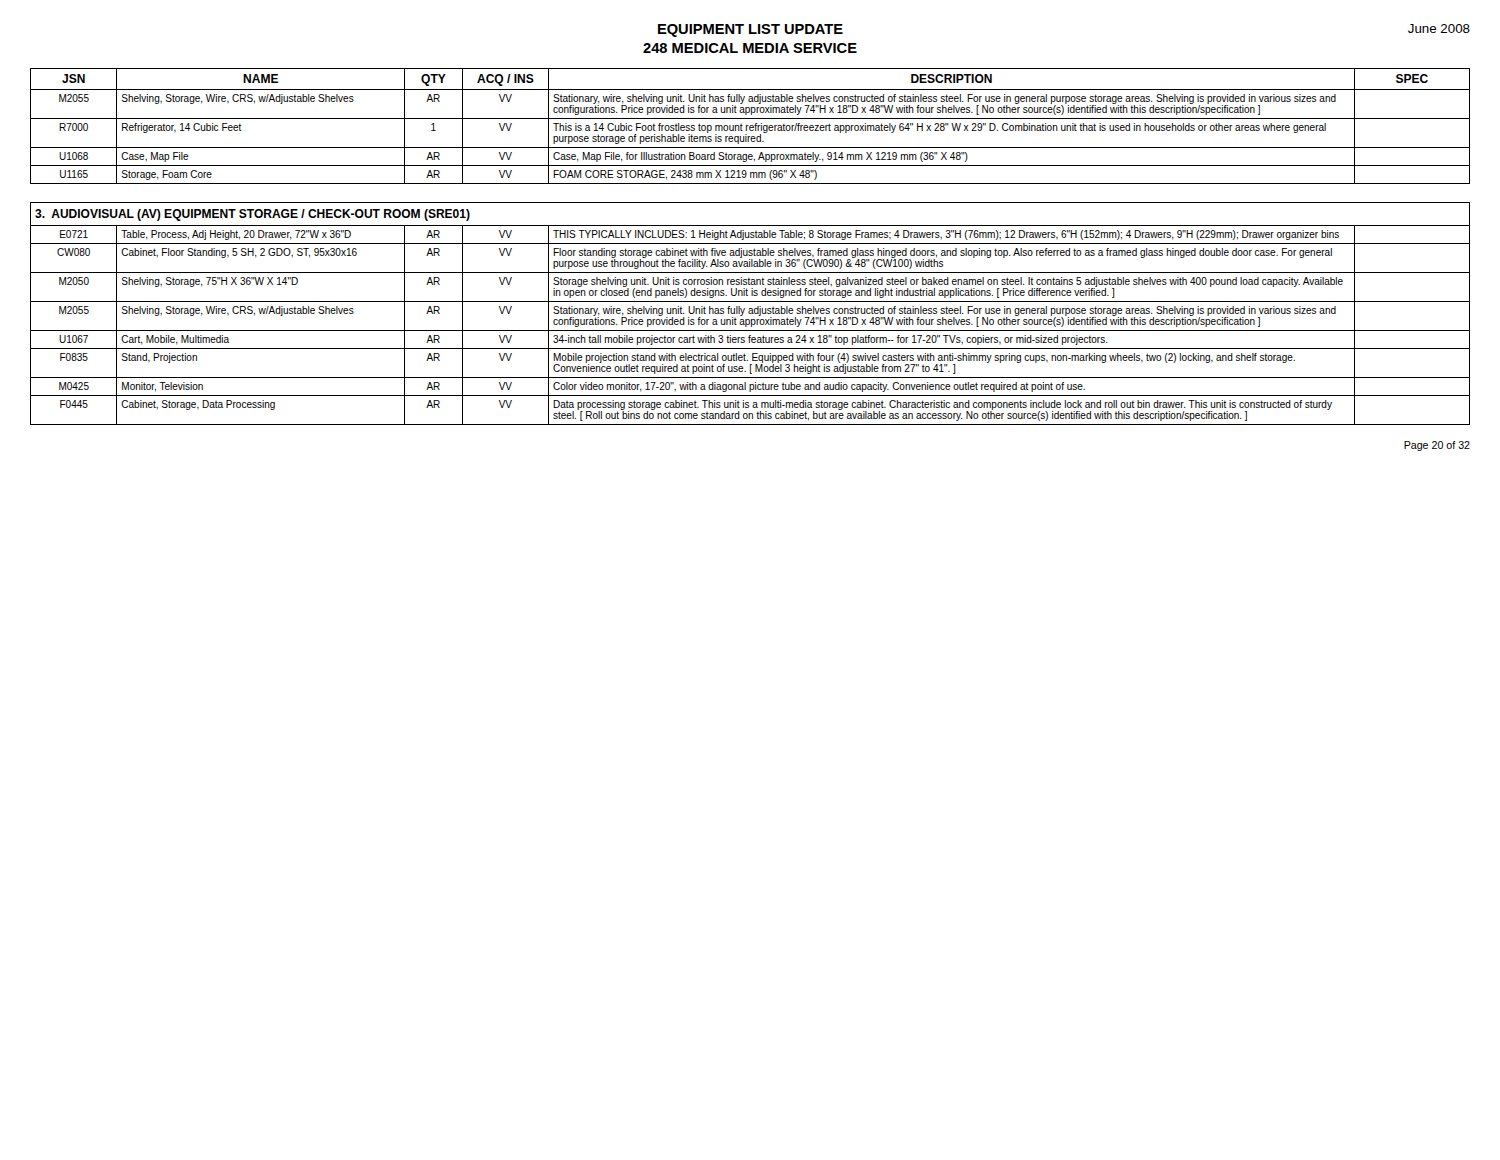June 2008 EQUIPMENT LIST UPDATE
248 MEDICAL MEDIA SERVICE
| JSN | NAME | QTY | ACQ / INS | DESCRIPTION | SPEC |
| --- | --- | --- | --- | --- | --- |
| M2055 | Shelving, Storage, Wire, CRS, w/Adjustable Shelves | AR | VV | Stationary, wire, shelving unit. Unit has fully adjustable shelves constructed of stainless steel. For use in general purpose storage areas. Shelving is provided in various sizes and configurations. Price provided is for a unit approximately 74"H x 18"D x 48"W with four shelves. [ No other source(s) identified with this description/specification ] | |
| R7000 | Refrigerator, 14 Cubic Feet | 1 | VV | This is a 14 Cubic Foot frostless top mount refrigerator/freezert approximately 64" H x 28" W x 29" D. Combination unit that is used in households or other areas where general purpose storage of perishable items is required. | |
| U1068 | Case, Map File | AR | VV | Case, Map File, for Illustration Board Storage, Approxmately., 914 mm X 1219 mm (36" X 48") | |
| U1165 | Storage, Foam Core | AR | VV | FOAM CORE STORAGE, 2438 mm X 1219 mm (96" X 48") | |
| 3. AUDIOVISUAL (AV) EQUIPMENT STORAGE / CHECK-OUT ROOM (SRE01) |
| E0721 | Table, Process, Adj Height, 20 Drawer, 72"W x 36"D | AR | VV | THIS TYPICALLY INCLUDES: 1 Height Adjustable Table; 8 Storage Frames; 4 Drawers, 3"H (76mm); 12 Drawers, 6"H (152mm); 4 Drawers, 9"H (229mm); Drawer organizer bins | |
| CW080 | Cabinet, Floor Standing, 5 SH, 2 GDO, ST, 95x30x16 | AR | VV | Floor standing storage cabinet with five adjustable shelves, framed glass hinged doors, and sloping top. Also referred to as a framed glass hinged double door case. For general purpose use throughout the facility. Also available in 36" (CW090) & 48" (CW100) widths | |
| M2050 | Shelving, Storage, 75"H X 36"W X 14"D | AR | VV | Storage shelving unit. Unit is corrosion resistant stainless steel, galvanized steel or baked enamel on steel. It contains 5 adjustable shelves with 400 pound load capacity. Available in open or closed (end panels) designs. Unit is designed for storage and light industrial applications. [ Price difference verified. ] | |
| M2055 | Shelving, Storage, Wire, CRS, w/Adjustable Shelves | AR | VV | Stationary, wire, shelving unit. Unit has fully adjustable shelves constructed of stainless steel. For use in general purpose storage areas. Shelving is provided in various sizes and configurations. Price provided is for a unit approximately 74"H x 18"D x 48"W with four shelves. [ No other source(s) identified with this description/specification ] | |
| U1067 | Cart, Mobile, Multimedia | AR | VV | 34-inch tall mobile projector cart with 3 tiers features a 24 x 18" top platform-- for 17-20" TVs, copiers, or mid-sized projectors. | |
| F0835 | Stand, Projection | AR | VV | Mobile projection stand with electrical outlet. Equipped with four (4) swivel casters with anti-shimmy spring cups, non-marking wheels, two (2) locking, and shelf storage. Convenience outlet required at point of use. [ Model 3 height is adjustable from 27" to 41". ] | |
| M0425 | Monitor, Television | AR | VV | Color video monitor, 17-20", with a diagonal picture tube and audio capacity. Convenience outlet required at point of use. | |
| F0445 | Cabinet, Storage, Data Processing | AR | VV | Data processing storage cabinet. This unit is a multi-media storage cabinet. Characteristic and components include lock and roll out bin drawer. This unit is constructed of sturdy steel. [ Roll out bins do not come standard on this cabinet, but are available as an accessory. No other source(s) identified with this description/specification. ] | |
Page 20 of 32